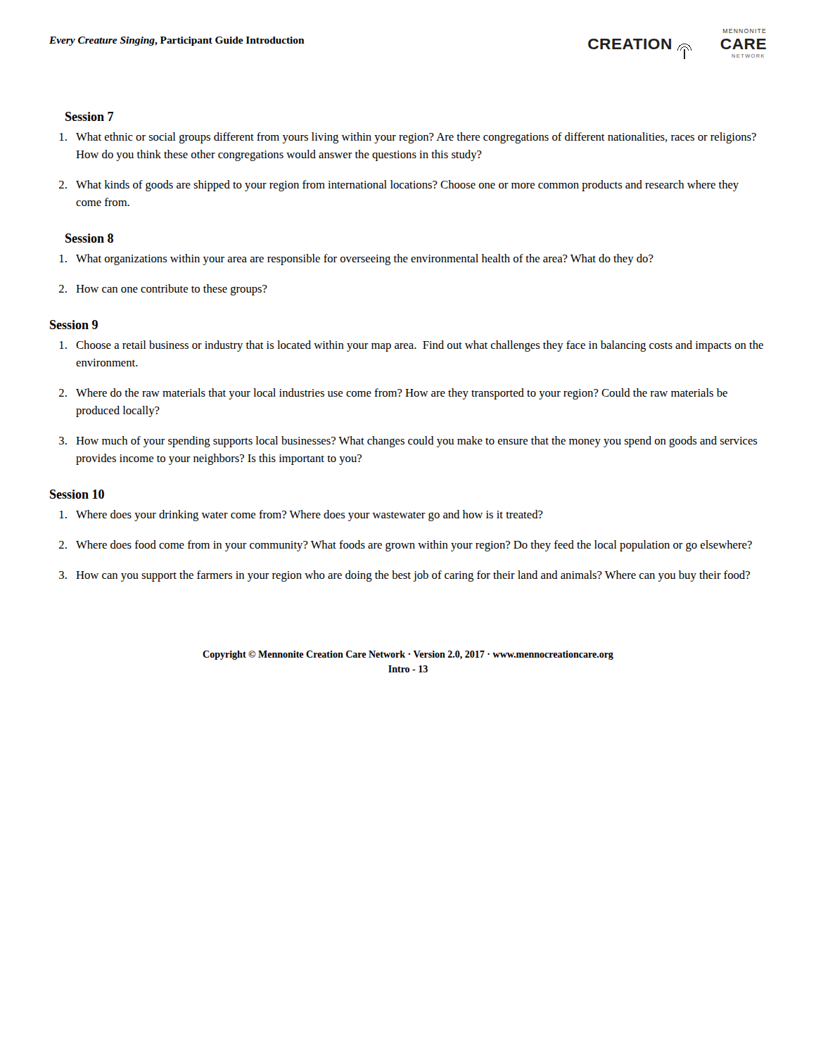Every Creature Singing, Participant Guide Introduction
MENNONITE CREATION CARE NETWORK
Session 7
What ethnic or social groups different from yours living within your region? Are there congregations of different nationalities, races or religions? How do you think these other congregations would answer the questions in this study?
What kinds of goods are shipped to your region from international locations? Choose one or more common products and research where they come from.
Session 8
What organizations within your area are responsible for overseeing the environmental health of the area? What do they do?
How can one contribute to these groups?
Session 9
Choose a retail business or industry that is located within your map area. Find out what challenges they face in balancing costs and impacts on the environment.
Where do the raw materials that your local industries use come from? How are they transported to your region? Could the raw materials be produced locally?
How much of your spending supports local businesses? What changes could you make to ensure that the money you spend on goods and services provides income to your neighbors? Is this important to you?
Session 10
Where does your drinking water come from? Where does your wastewater go and how is it treated?
Where does food come from in your community? What foods are grown within your region? Do they feed the local population or go elsewhere?
How can you support the farmers in your region who are doing the best job of caring for their land and animals? Where can you buy their food?
Copyright © Mennonite Creation Care Network · Version 2.0, 2017 · www.mennocreationcare.org Intro - 13